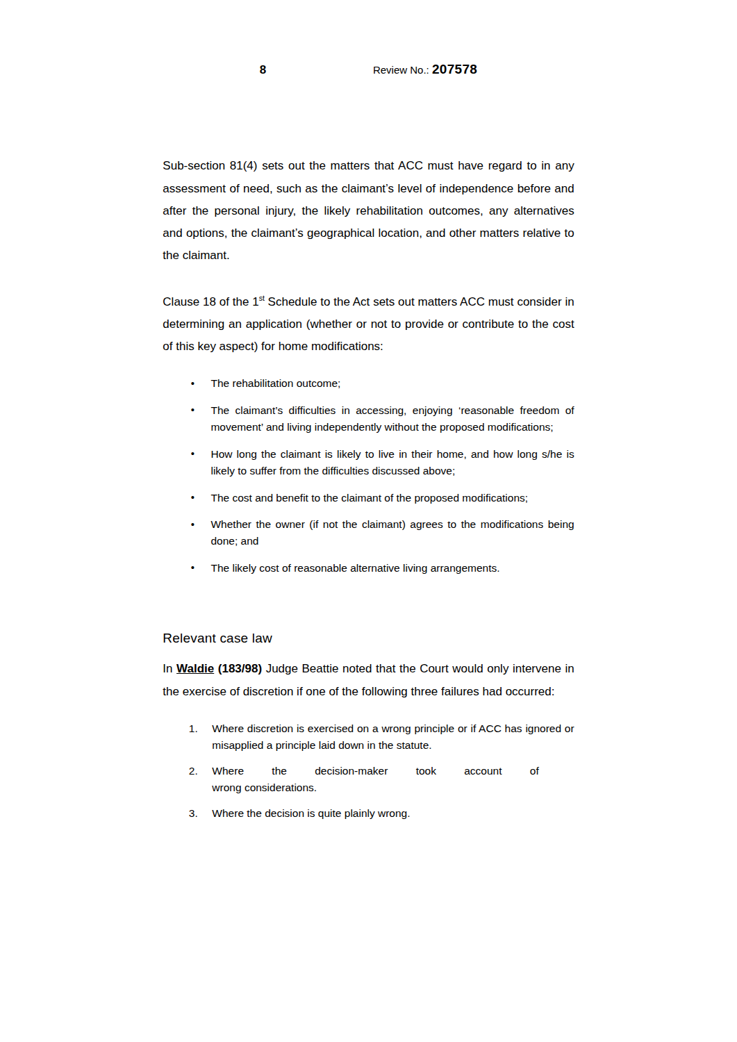8 Review No.: 207578
Sub-section 81(4) sets out the matters that ACC must have regard to in any assessment of need, such as the claimant’s level of independence before and after the personal injury, the likely rehabilitation outcomes, any alternatives and options, the claimant’s geographical location, and other matters relative to the claimant.
Clause 18 of the 1st Schedule to the Act sets out matters ACC must consider in determining an application (whether or not to provide or contribute to the cost of this key aspect) for home modifications:
The rehabilitation outcome;
The claimant’s difficulties in accessing, enjoying ‘reasonable freedom of movement’ and living independently without the proposed modifications;
How long the claimant is likely to live in their home, and how long s/he is likely to suffer from the difficulties discussed above;
The cost and benefit to the claimant of the proposed modifications;
Whether the owner (if not the claimant) agrees to the modifications being done; and
The likely cost of reasonable alternative living arrangements.
Relevant case law
In Waldie (183/98) Judge Beattie noted that the Court would only intervene in the exercise of discretion if one of the following three failures had occurred:
Where discretion is exercised on a wrong principle or if ACC has ignored or misapplied a principle laid down in the statute.
Where the decision-maker took account of wrong considerations.
Where the decision is quite plainly wrong.